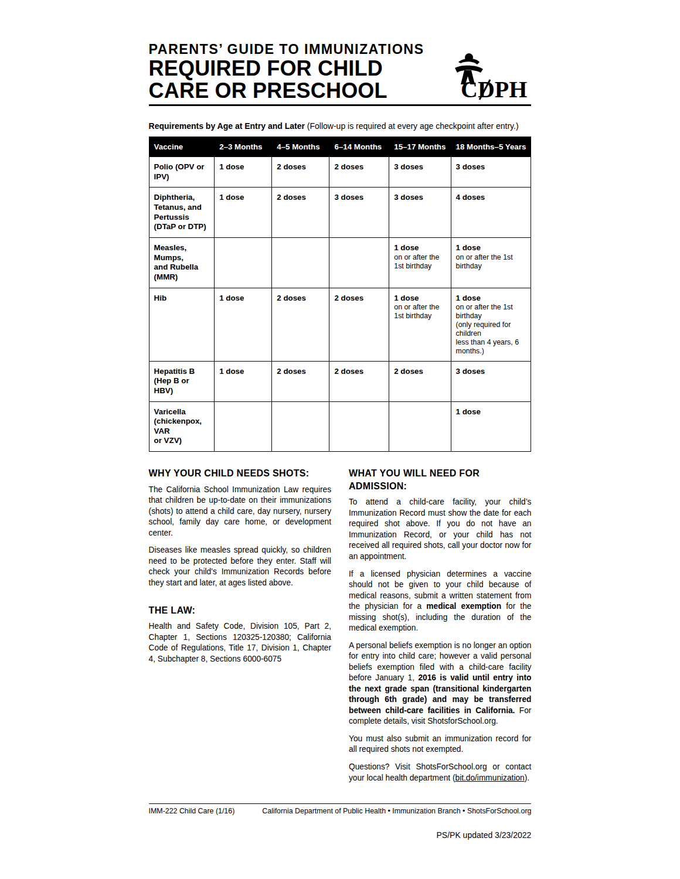PARENTS’ GUIDE TO IMMUNIZATIONS
REQUIRED FOR CHILD CARE OR PRESCHOOL
CDPH
Requirements by Age at Entry and Later (Follow-up is required at every age checkpoint after entry.)
| Vaccine | 2–3 Months | 4–5 Months | 6–14 Months | 15–17 Months | 18 Months–5 Years |
| --- | --- | --- | --- | --- | --- |
| Polio (OPV or IPV) | 1 dose | 2 doses | 2 doses | 3 doses | 3 doses |
| Diphtheria, Tetanus, and Pertussis (DTaP or DTP) | 1 dose | 2 doses | 3 doses | 3 doses | 4 doses |
| Measles, Mumps, and Rubella (MMR) | | | | 1 dose on or after the 1st birthday | 1 dose on or after the 1st birthday |
| Hib | 1 dose | 2 doses | 2 doses | 1 dose on or after the 1st birthday | 1 dose on or after the 1st birthday (only required for children less than 4 years, 6 months.) |
| Hepatitis B (Hep B or HBV) | 1 dose | 2 doses | 2 doses | 2 doses | 3 doses |
| Varicella (chickenpox, VAR or VZV) | | | | | 1 dose |
Why Your Child Needs Shots:
The California School Immunization Law requires that children be up-to-date on their immunizations (shots) to attend a child care, day nursery, nursery school, family day care home, or development center.
Diseases like measles spread quickly, so children need to be protected before they enter. Staff will check your child’s Immunization Records before they start and later, at ages listed above.
The Law:
Health and Safety Code, Division 105, Part 2, Chapter 1, Sections 120325-120380; California Code of Regulations, Title 17, Division 1, Chapter 4, Subchapter 8, Sections 6000-6075
What You Will Need for Admission:
To attend a child-care facility, your child’s Immunization Record must show the date for each required shot above. If you do not have an Immunization Record, or your child has not received all required shots, call your doctor now for an appointment.
If a licensed physician determines a vaccine should not be given to your child because of medical reasons, submit a written statement from the physician for a medical exemption for the missing shot(s), including the duration of the medical exemption.
A personal beliefs exemption is no longer an option for entry into child care; however a valid personal beliefs exemption filed with a child-care facility before January 1, 2016 is valid until entry into the next grade span (transitional kindergarten through 6th grade) and may be transferred between child-care facilities in California. For complete details, visit ShotsforSchool.org.
You must also submit an immunization record for all required shots not exempted.
Questions? Visit ShotsForSchool.org or contact your local health department (bit.do/immunization).
IMM-222 Child Care (1/16)
California Department of Public Health • Immunization Branch • ShotsForSchool.org
PS/PK updated 3/23/2022